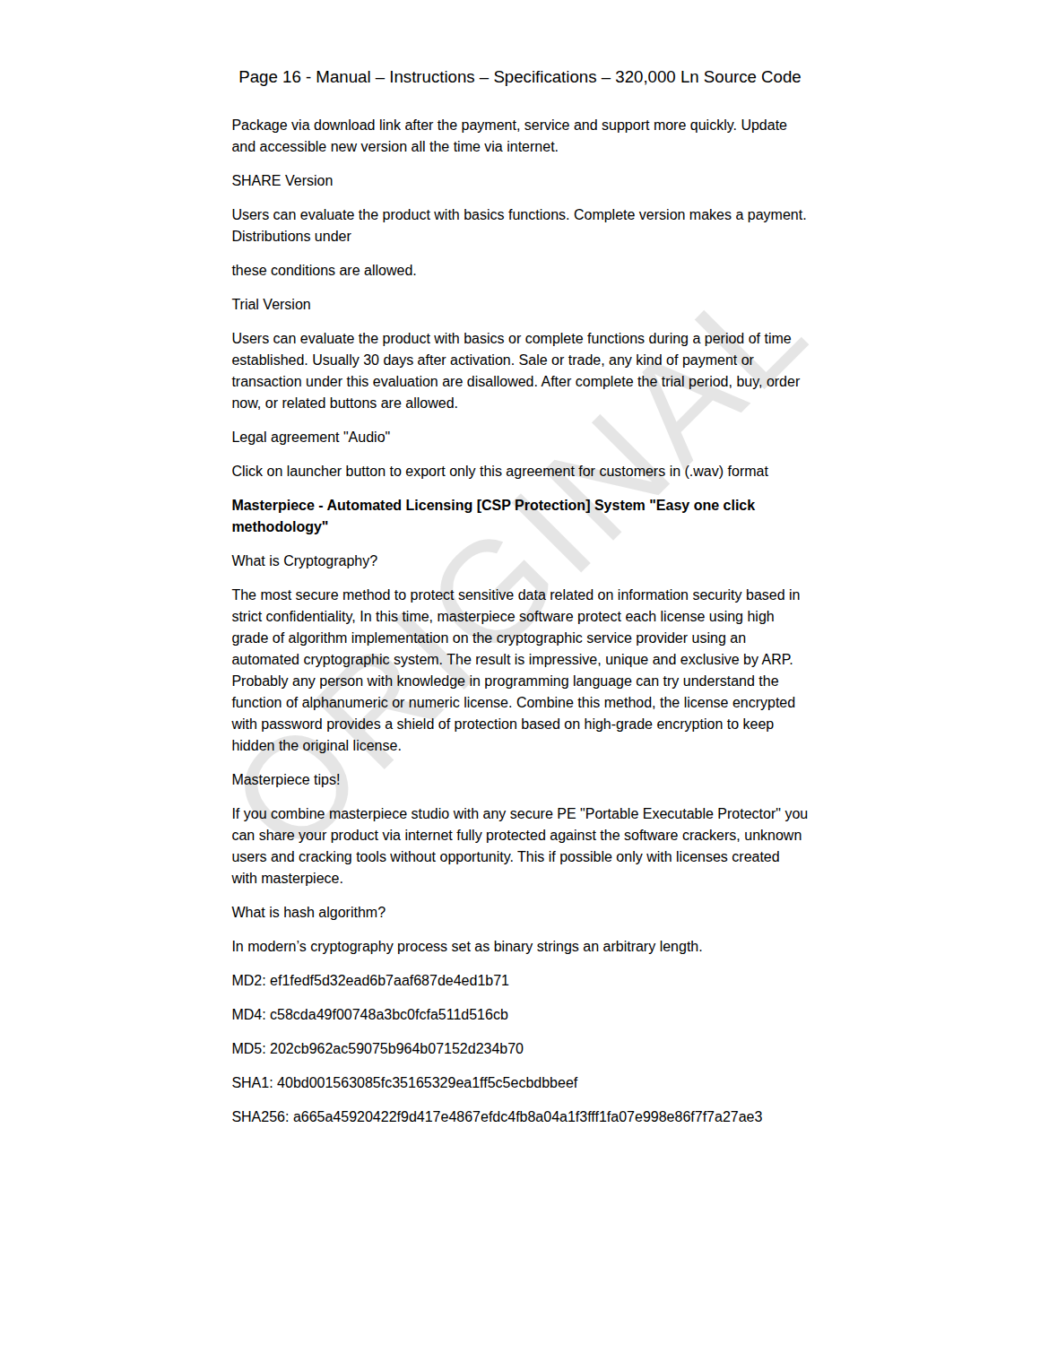ORIGINAL
Page 16 - Manual – Instructions – Specifications – 320,000 Ln Source Code
Package via download link after the payment, service and support more quickly. Update and accessible new version all the time via internet.
SHARE Version
Users can evaluate the product with basics functions. Complete version makes a payment. Distributions under
these conditions are allowed.
Trial Version
Users can evaluate the product with basics or complete functions during a period of time established. Usually 30 days after activation. Sale or trade, any kind of payment or transaction under this evaluation are disallowed. After complete the trial period, buy, order now, or related buttons are allowed.
Legal agreement "Audio"
Click on launcher button to export only this agreement for customers in (.wav) format
Masterpiece - Automated Licensing [CSP Protection] System "Easy one click methodology"
What is Cryptography?
The most secure method to protect sensitive data related on information security based in strict confidentiality, In this time, masterpiece software protect each license using high grade of algorithm implementation on the cryptographic service provider using an automated cryptographic system. The result is impressive, unique and exclusive by ARP. Probably any person with knowledge in programming language can try understand the function of alphanumeric or numeric license. Combine this method, the license encrypted with password provides a shield of protection based on high-grade encryption to keep hidden the original license.
Masterpiece tips!
If you combine masterpiece studio with any secure PE "Portable Executable Protector" you can share your product via internet fully protected against the software crackers, unknown users and cracking tools without opportunity. This if possible only with licenses created with masterpiece.
What is hash algorithm?
In modern’s cryptography process set as binary strings an arbitrary length.
MD2: ef1fedf5d32ead6b7aaf687de4ed1b71
MD4: c58cda49f00748a3bc0fcfa511d516cb
MD5: 202cb962ac59075b964b07152d234b70
SHA1: 40bd001563085fc35165329ea1ff5c5ecbdbbeef
SHA256: a665a45920422f9d417e4867efdc4fb8a04a1f3fff1fa07e998e86f7f7a27ae3